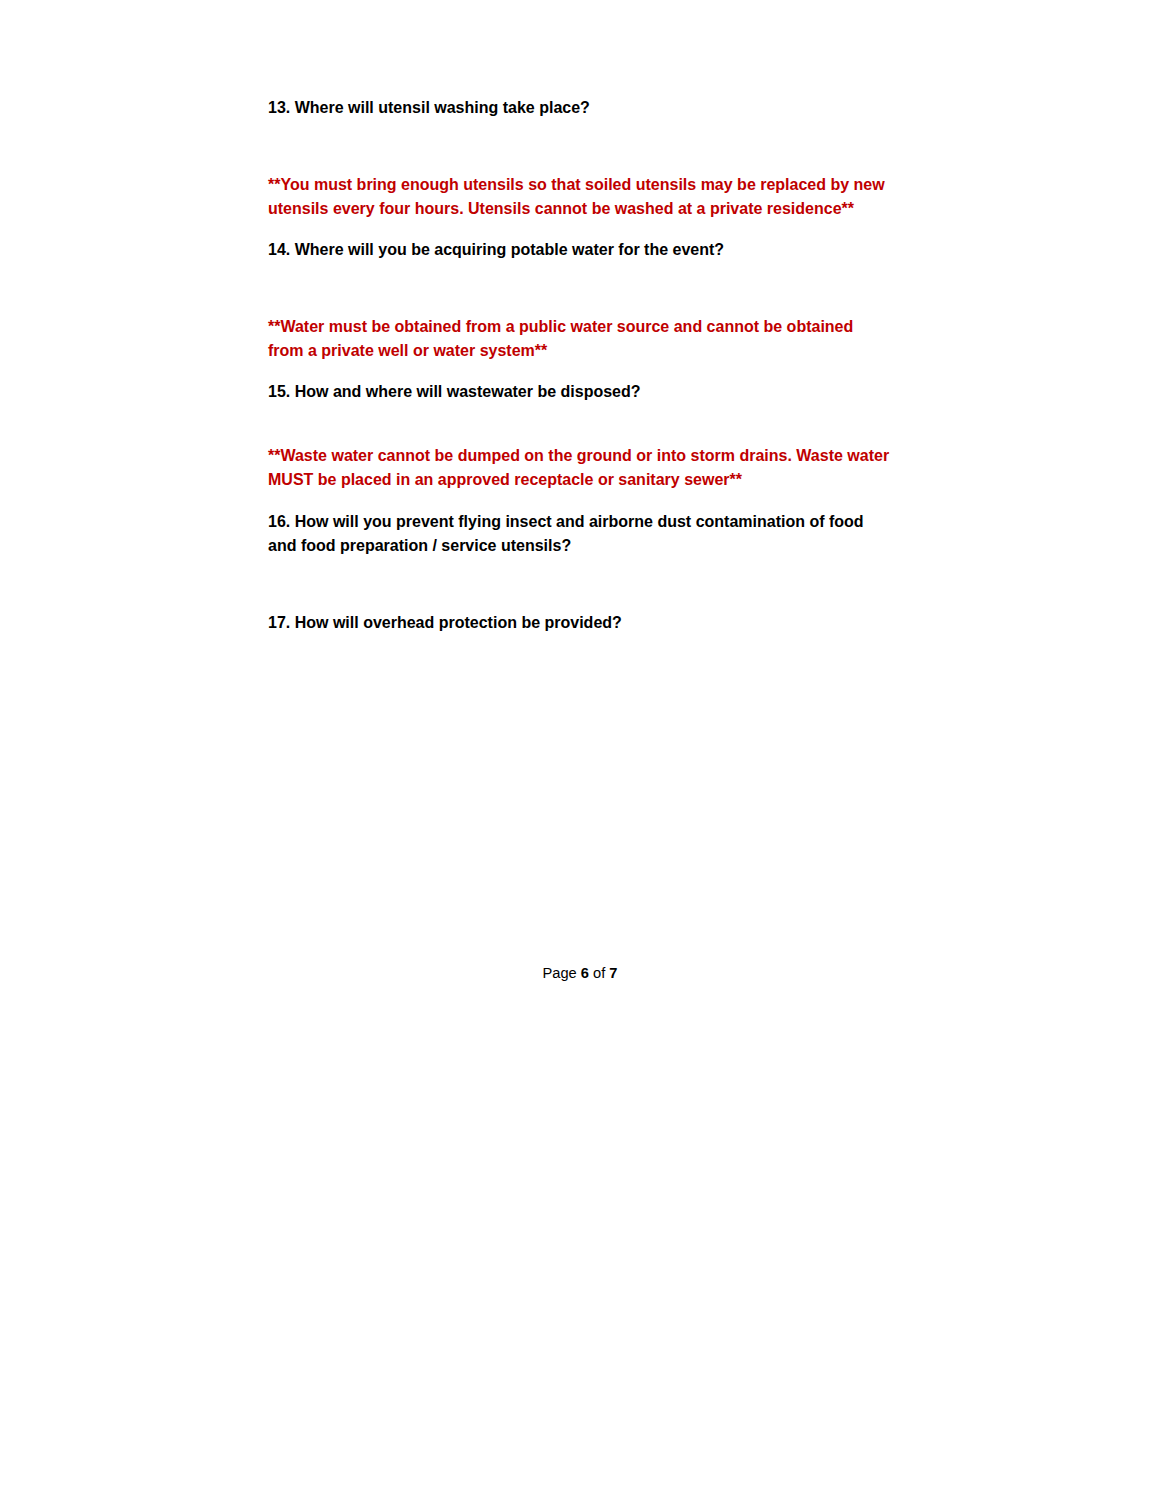13. Where will utensil washing take place?
**You must bring enough utensils so that soiled utensils may be replaced by new utensils every four hours. Utensils cannot be washed at a private residence**
14. Where will you be acquiring potable water for the event?
**Water must be obtained from a public water source and cannot be obtained from a private well or water system**
15. How and where will wastewater be disposed?
**Waste water cannot be dumped on the ground or into storm drains. Waste water MUST be placed in an approved receptacle or sanitary sewer**
16. How will you prevent flying insect and airborne dust contamination of food and food preparation / service utensils?
17. How will overhead protection be provided?
Page 6 of 7